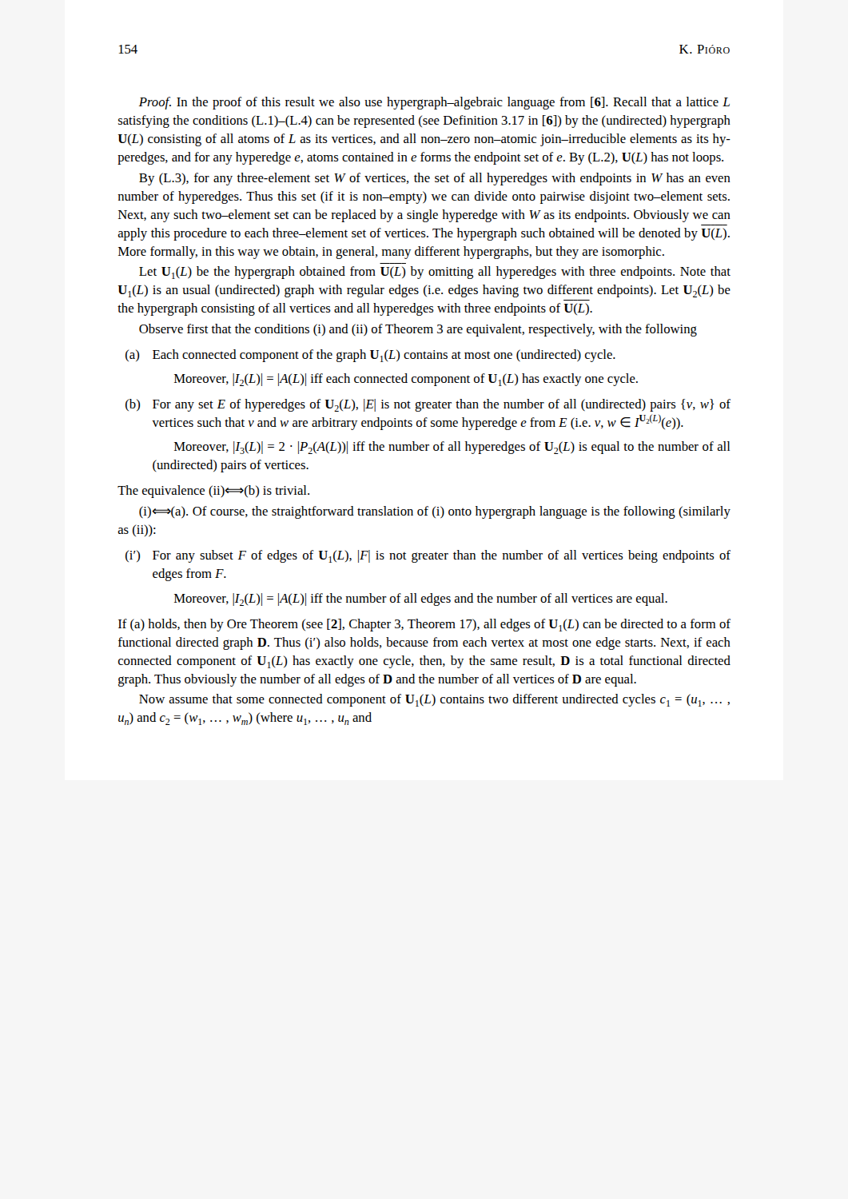154 K. Pióro
Proof. In the proof of this result we also use hypergraph–algebraic language from [6]. Recall that a lattice L satisfying the conditions (L.1)–(L.4) can be represented (see Definition 3.17 in [6]) by the (undirected) hypergraph U(L) consisting of all atoms of L as its vertices, and all non–zero non–atomic join–irreducible elements as its hyperedges, and for any hyperedge e, atoms contained in e forms the endpoint set of e. By (L.2), U(L) has not loops.
By (L.3), for any three-element set W of vertices, the set of all hyperedges with endpoints in W has an even number of hyperedges. Thus this set (if it is non–empty) we can divide onto pairwise disjoint two–element sets. Next, any such two–element set can be replaced by a single hyperedge with W as its endpoints. Obviously we can apply this procedure to each three–element set of vertices. The hypergraph such obtained will be denoted by U(L). More formally, in this way we obtain, in general, many different hypergraphs, but they are isomorphic.
Let U1(L) be the hypergraph obtained from U(L) by omitting all hyperedges with three endpoints. Note that U1(L) is an usual (undirected) graph with regular edges (i.e. edges having two different endpoints). Let U2(L) be the hypergraph consisting of all vertices and all hyperedges with three endpoints of U(L).
Observe first that the conditions (i) and (ii) of Theorem 3 are equivalent, respectively, with the following
(a) Each connected component of the graph U1(L) contains at most one (undirected) cycle.
Moreover, |I2(L)| = |A(L)| iff each connected component of U1(L) has exactly one cycle.
(b) For any set E of hyperedges of U2(L), |E| is not greater than the number of all (undirected) pairs {v, w} of vertices such that v and w are arbitrary endpoints of some hyperedge e from E (i.e. v, w ∈ IU2(L)(e)).
Moreover, |I3(L)| = 2 · |P2(A(L))| iff the number of all hyperedges of U2(L) is equal to the number of all (undirected) pairs of vertices.
The equivalence (ii)⟺(b) is trivial.
(i)⟺(a). Of course, the straightforward translation of (i) onto hypergraph language is the following (similarly as (ii)):
(i′) For any subset F of edges of U1(L), |F| is not greater than the number of all vertices being endpoints of edges from F.
Moreover, |I2(L)| = |A(L)| iff the number of all edges and the number of all vertices are equal.
If (a) holds, then by Ore Theorem (see [2], Chapter 3, Theorem 17), all edges of U1(L) can be directed to a form of functional directed graph D. Thus (i′) also holds, because from each vertex at most one edge starts. Next, if each connected component of U1(L) has exactly one cycle, then, by the same result, D is a total functional directed graph. Thus obviously the number of all edges of D and the number of all vertices of D are equal.
Now assume that some connected component of U1(L) contains two different undirected cycles c1 = (u1, … , un) and c2 = (w1, … , wm) (where u1, … , un and